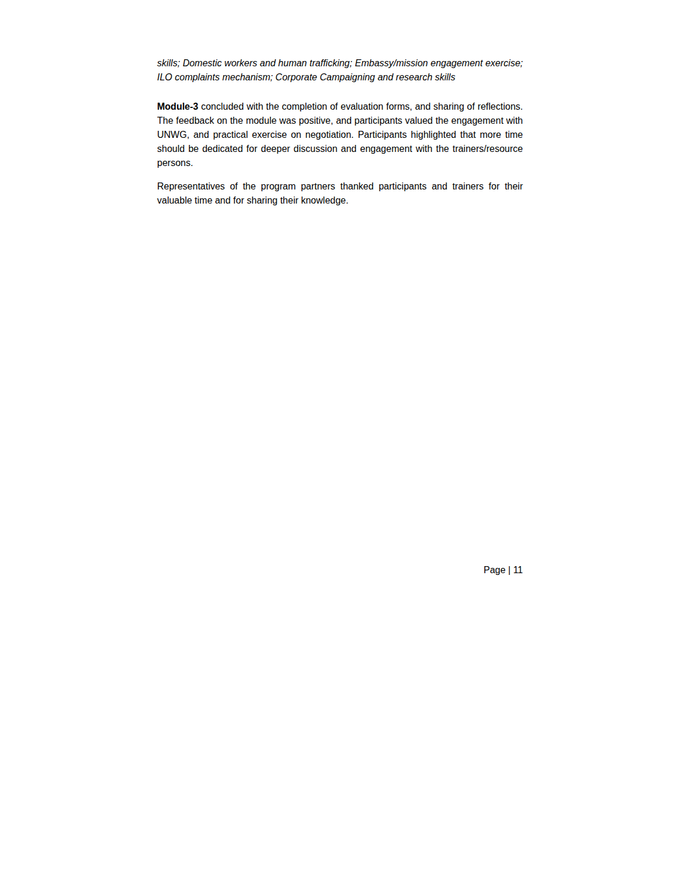skills; Domestic workers and human trafficking; Embassy/mission engagement exercise; ILO complaints mechanism; Corporate Campaigning and research skills
Module-3 concluded with the completion of evaluation forms, and sharing of reflections. The feedback on the module was positive, and participants valued the engagement with UNWG, and practical exercise on negotiation. Participants highlighted that more time should be dedicated for deeper discussion and engagement with the trainers/resource persons.
Representatives of the program partners thanked participants and trainers for their valuable time and for sharing their knowledge.
Page | 11